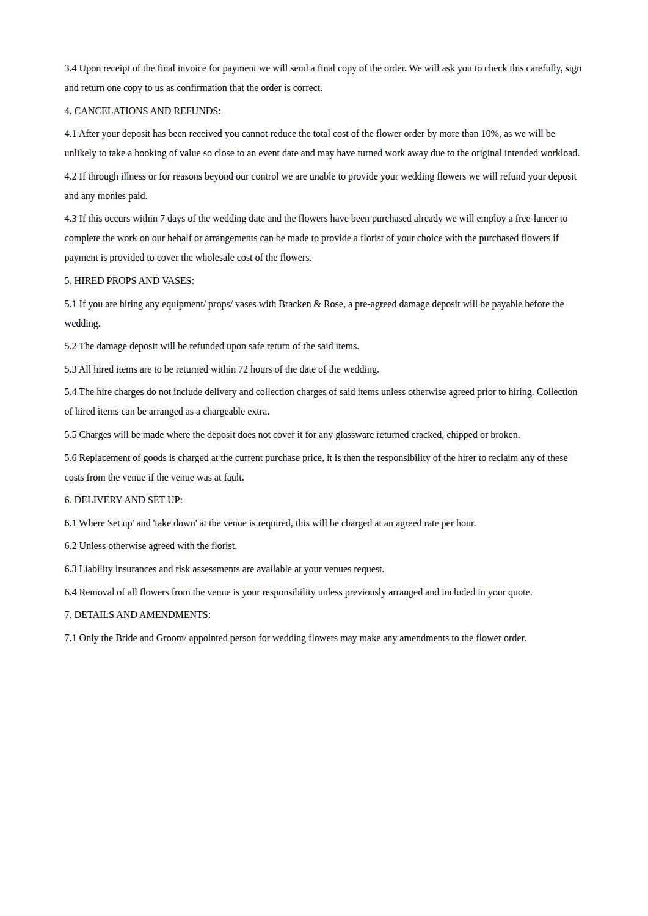3.4 Upon receipt of the final invoice for payment we will send a final copy of the order. We will ask you to check this carefully, sign and return one copy to us as confirmation that the order is correct.
4. CANCELATIONS AND REFUNDS:
4.1 After your deposit has been received you cannot reduce the total cost of the flower order by more than 10%, as we will be unlikely to take a booking of value so close to an event date and may have turned work away due to the original intended workload.
4.2 If through illness or for reasons beyond our control we are unable to provide your wedding flowers we will refund your deposit and any monies paid.
4.3 If this occurs within 7 days of the wedding date and the flowers have been purchased already we will employ a free-lancer to complete the work on our behalf or arrangements can be made to provide a florist of your choice with the purchased flowers if payment is provided to cover the wholesale cost of the flowers.
5. HIRED PROPS AND VASES:
5.1 If you are hiring any equipment/ props/ vases with Bracken & Rose, a pre-agreed damage deposit will be payable before the wedding.
5.2 The damage deposit will be refunded upon safe return of the said items.
5.3 All hired items are to be returned within 72 hours of the date of the wedding.
5.4 The hire charges do not include delivery and collection charges of said items unless otherwise agreed prior to hiring. Collection of hired items can be arranged as a chargeable extra.
5.5 Charges will be made where the deposit does not cover it for any glassware returned cracked, chipped or broken.
5.6 Replacement of goods is charged at the current purchase price, it is then the responsibility of the hirer to reclaim any of these costs from the venue if the venue was at fault.
6. DELIVERY AND SET UP:
6.1 Where 'set up' and 'take down' at the venue is required, this will be charged at an agreed rate per hour.
6.2 Unless otherwise agreed with the florist.
6.3 Liability insurances and risk assessments are available at your venues request.
6.4 Removal of all flowers from the venue is your responsibility unless previously arranged and included in your quote.
7. DETAILS AND AMENDMENTS:
7.1 Only the Bride and Groom/ appointed person for wedding flowers may make any amendments to the flower order.